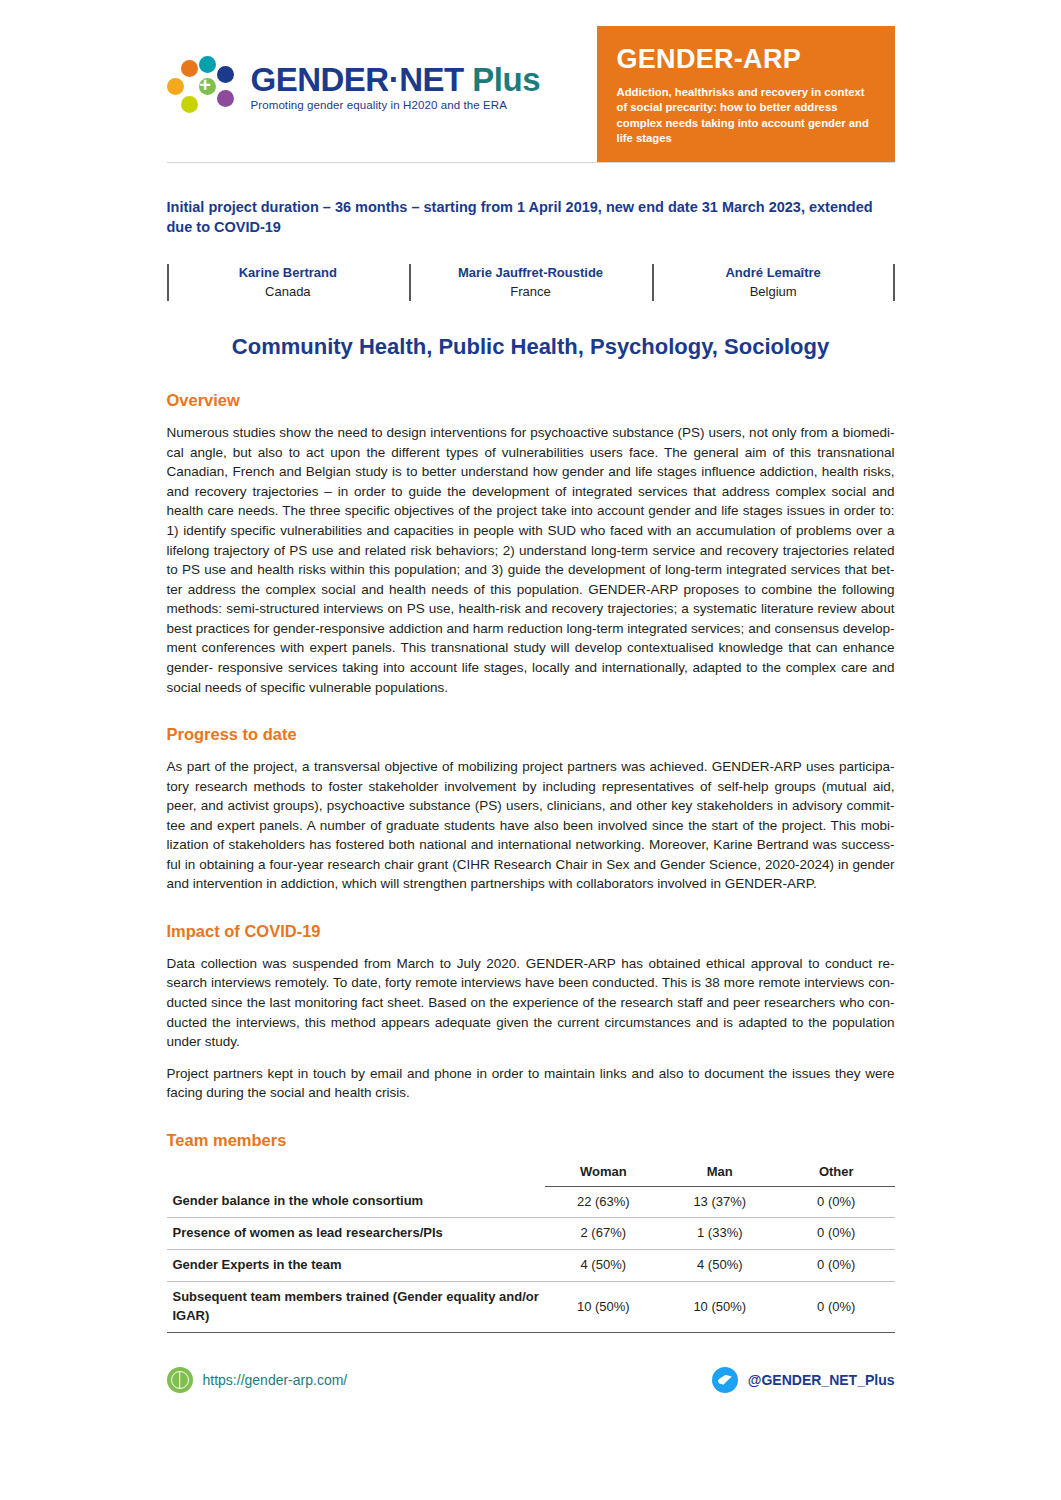+
GENDER·NET Plus
Promoting gender equality in H2020 and the ERA
GENDER-ARP
Addiction, healthrisks and recovery in context of social precarity: how to better address complex needs taking into account gender and life stages
Initial project duration – 36 months – starting from 1 April 2019, new end date 31 March 2023, extended due to COVID-19
Karine Bertrand
Canada
Marie Jauffret-Roustide
France
André Lemaître
Belgium
Community Health, Public Health, Psychology, Sociology
Overview
Numerous studies show the need to design interventions for psychoactive substance (PS) users, not only from a biomedical angle, but also to act upon the different types of vulnerabilities users face. The general aim of this transnational Canadian, French and Belgian study is to better understand how gender and life stages influence addiction, health risks, and recovery trajectories – in order to guide the development of integrated services that address complex social and health care needs. The three specific objectives of the project take into account gender and life stages issues in order to: 1) identify specific vulnerabilities and capacities in people with SUD who faced with an accumulation of problems over a lifelong trajectory of PS use and related risk behaviors; 2) understand long-term service and recovery trajectories related to PS use and health risks within this population; and 3) guide the development of long-term integrated services that better address the complex social and health needs of this population. GENDER-ARP proposes to combine the following methods: semi-structured interviews on PS use, health-risk and recovery trajectories; a systematic literature review about best practices for gender-responsive addiction and harm reduction long-term integrated services; and consensus development conferences with expert panels. This transnational study will develop contextualised knowledge that can enhance gender- responsive services taking into account life stages, locally and internationally, adapted to the complex care and social needs of specific vulnerable populations.
Progress to date
As part of the project, a transversal objective of mobilizing project partners was achieved. GENDER-ARP uses participatory research methods to foster stakeholder involvement by including representatives of self-help groups (mutual aid, peer, and activist groups), psychoactive substance (PS) users, clinicians, and other key stakeholders in advisory committee and expert panels. A number of graduate students have also been involved since the start of the project. This mobilization of stakeholders has fostered both national and international networking. Moreover, Karine Bertrand was successful in obtaining a four-year research chair grant (CIHR Research Chair in Sex and Gender Science, 2020-2024) in gender and intervention in addiction, which will strengthen partnerships with collaborators involved in GENDER-ARP.
Impact of COVID-19
Data collection was suspended from March to July 2020. GENDER-ARP has obtained ethical approval to conduct research interviews remotely. To date, forty remote interviews have been conducted. This is 38 more remote interviews conducted since the last monitoring fact sheet. Based on the experience of the research staff and peer researchers who conducted the interviews, this method appears adequate given the current circumstances and is adapted to the population under study.
Project partners kept in touch by email and phone in order to maintain links and also to document the issues they were facing during the social and health crisis.
Team members
| | Woman | Man | Other |
| --- | --- | --- | --- |
| Gender balance in the whole consortium | 22 (63%) | 13 (37%) | 0 (0%) |
| Presence of women as lead researchers/PIs | 2 (67%) | 1 (33%) | 0 (0%) |
| Gender Experts in the team | 4 (50%) | 4 (50%) | 0 (0%) |
| Subsequent team members trained (Gender equality and/or IGAR) | 10 (50%) | 10 (50%) | 0 (0%) |
https://gender-arp.com/
@GENDER_NET_Plus